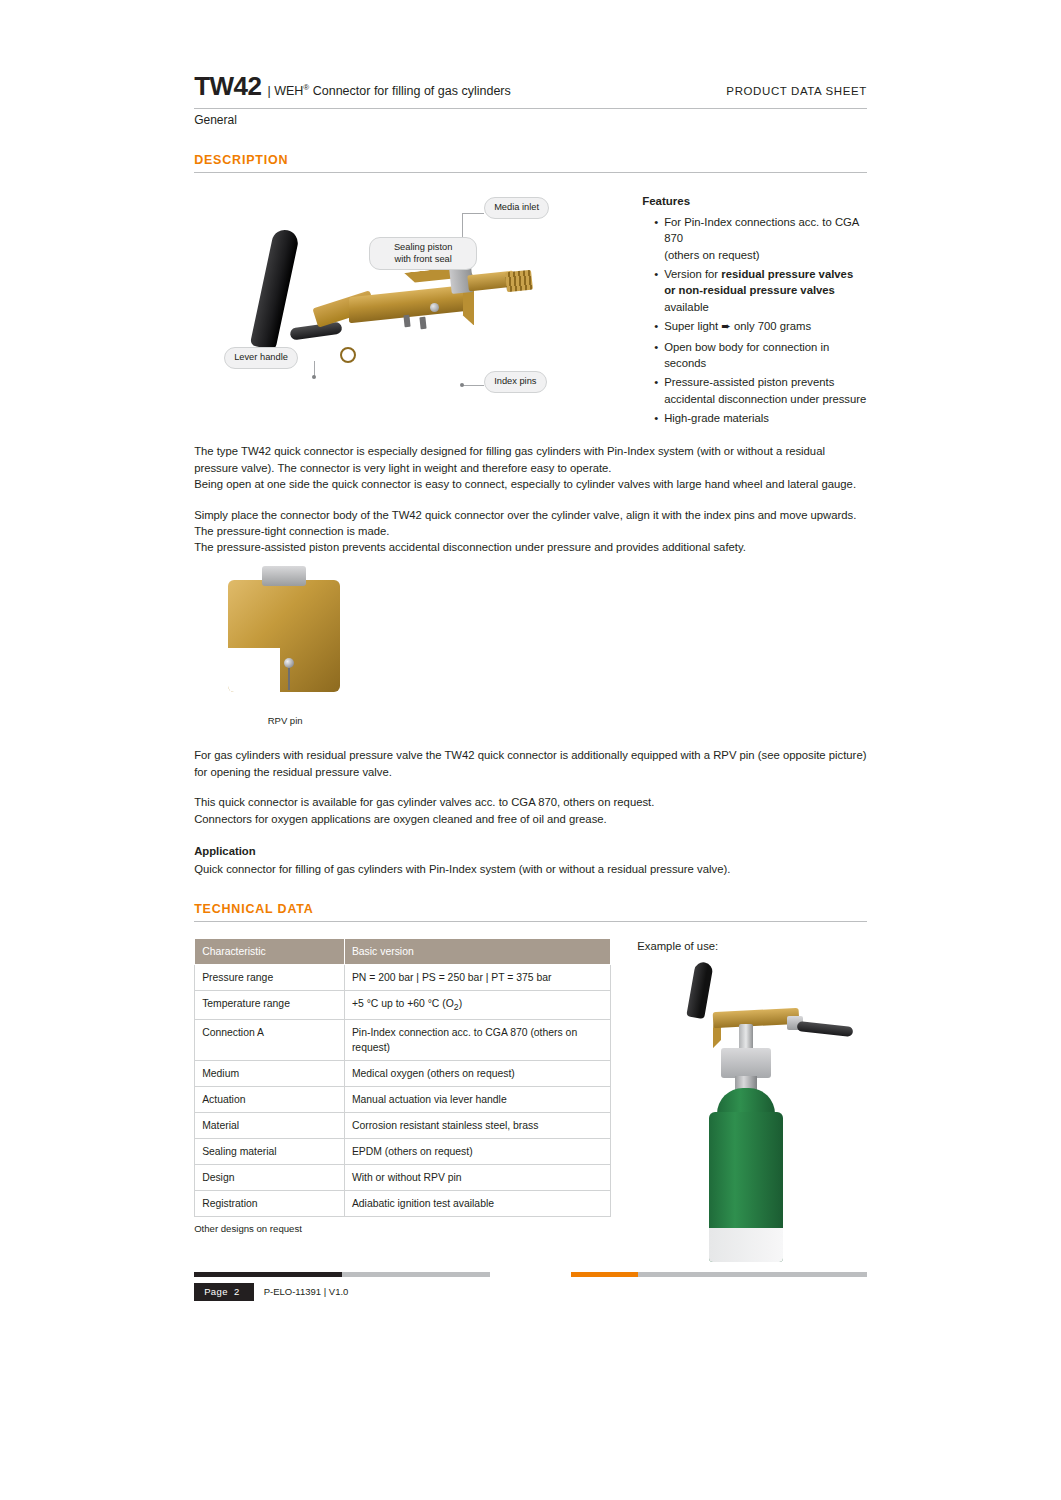TW42 | WEH® Connector for filling of gas cylinders
PRODUCT DATA SHEET
General
Description
Media inlet
Sealing piston
with front seal
Lever handle
Index pins
Features
For Pin-Index connections acc. to CGA 870(others on request)
Version for residual pressure valves or non-residual pressure valves available
Super light ➨ only 700 grams
Open bow body for connection in seconds
Pressure-assisted piston prevents accidental disconnection under pressure
High-grade materials
The type TW42 quick connector is especially designed for filling gas cylinders with Pin-Index system (with or without a residual pressure valve). The connector is very light in weight and therefore easy to operate.
Being open at one side the quick connector is easy to connect, especially to cylinder valves with large hand wheel and lateral gauge.
Simply place the connector body of the TW42 quick connector over the cylinder valve, align it with the index pins and move upwards. The pressure-tight connection is made.
The pressure-assisted piston prevents accidental disconnection under pressure and provides additional safety.
RPV pin
For gas cylinders with residual pressure valve the TW42 quick connector is additionally equipped with a RPV pin (see opposite picture) for opening the residual pressure valve.
This quick connector is available for gas cylinder valves acc. to CGA 870, others on request.
Connectors for oxygen applications are oxygen cleaned and free of oil and grease.
Application
Quick connector for filling of gas cylinders with Pin-Index system (with or without a residual pressure valve).
Technical data
| Characteristic | Basic version |
| --- | --- |
| Pressure range | PN = 200 bar / PS = 250 bar / PT = 375 bar |
| Temperature range | +5 °C up to +60 °C (O 2 ) |
| Connection A | Pin-Index connection acc. to CGA 870 (others on request) |
| Medium | Medical oxygen (others on request) |
| Actuation | Manual actuation via lever handle |
| Material | Corrosion resistant stainless steel, brass |
| Sealing material | EPDM (others on request) |
| Design | With or without RPV pin |
| Registration | Adiabatic ignition test available |
Other designs on request
Example of use:
Page 2 P-ELO-11391 | V1.0